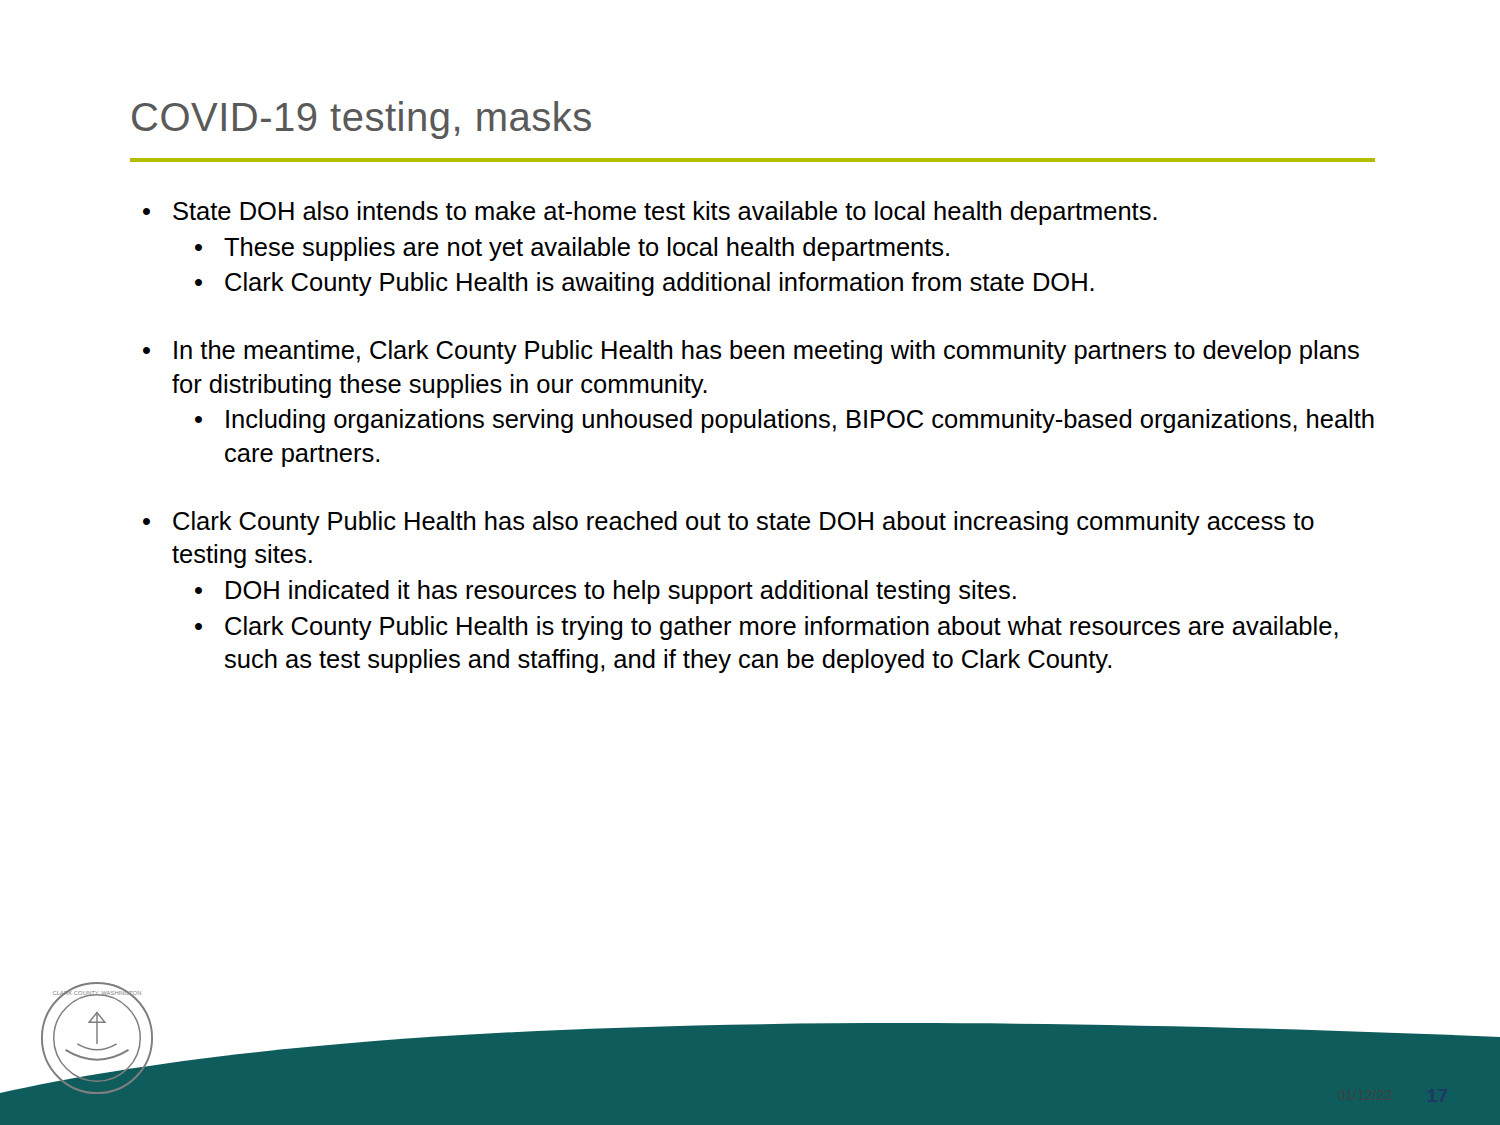COVID-19 testing, masks
State DOH also intends to make at-home test kits available to local health departments.
These supplies are not yet available to local health departments.
Clark County Public Health is awaiting additional information from state DOH.
In the meantime, Clark County Public Health has been meeting with community partners to develop plans for distributing these supplies in our community.
Including organizations serving unhoused populations, BIPOC community-based organizations, health care partners.
Clark County Public Health has also reached out to state DOH about increasing community access to testing sites.
DOH indicated it has resources to help support additional testing sites.
Clark County Public Health is trying to gather more information about what resources are available, such as test supplies and staffing, and if they can be deployed to Clark County.
CLARK COUNTY, WASHINGTON
01/12/22
17